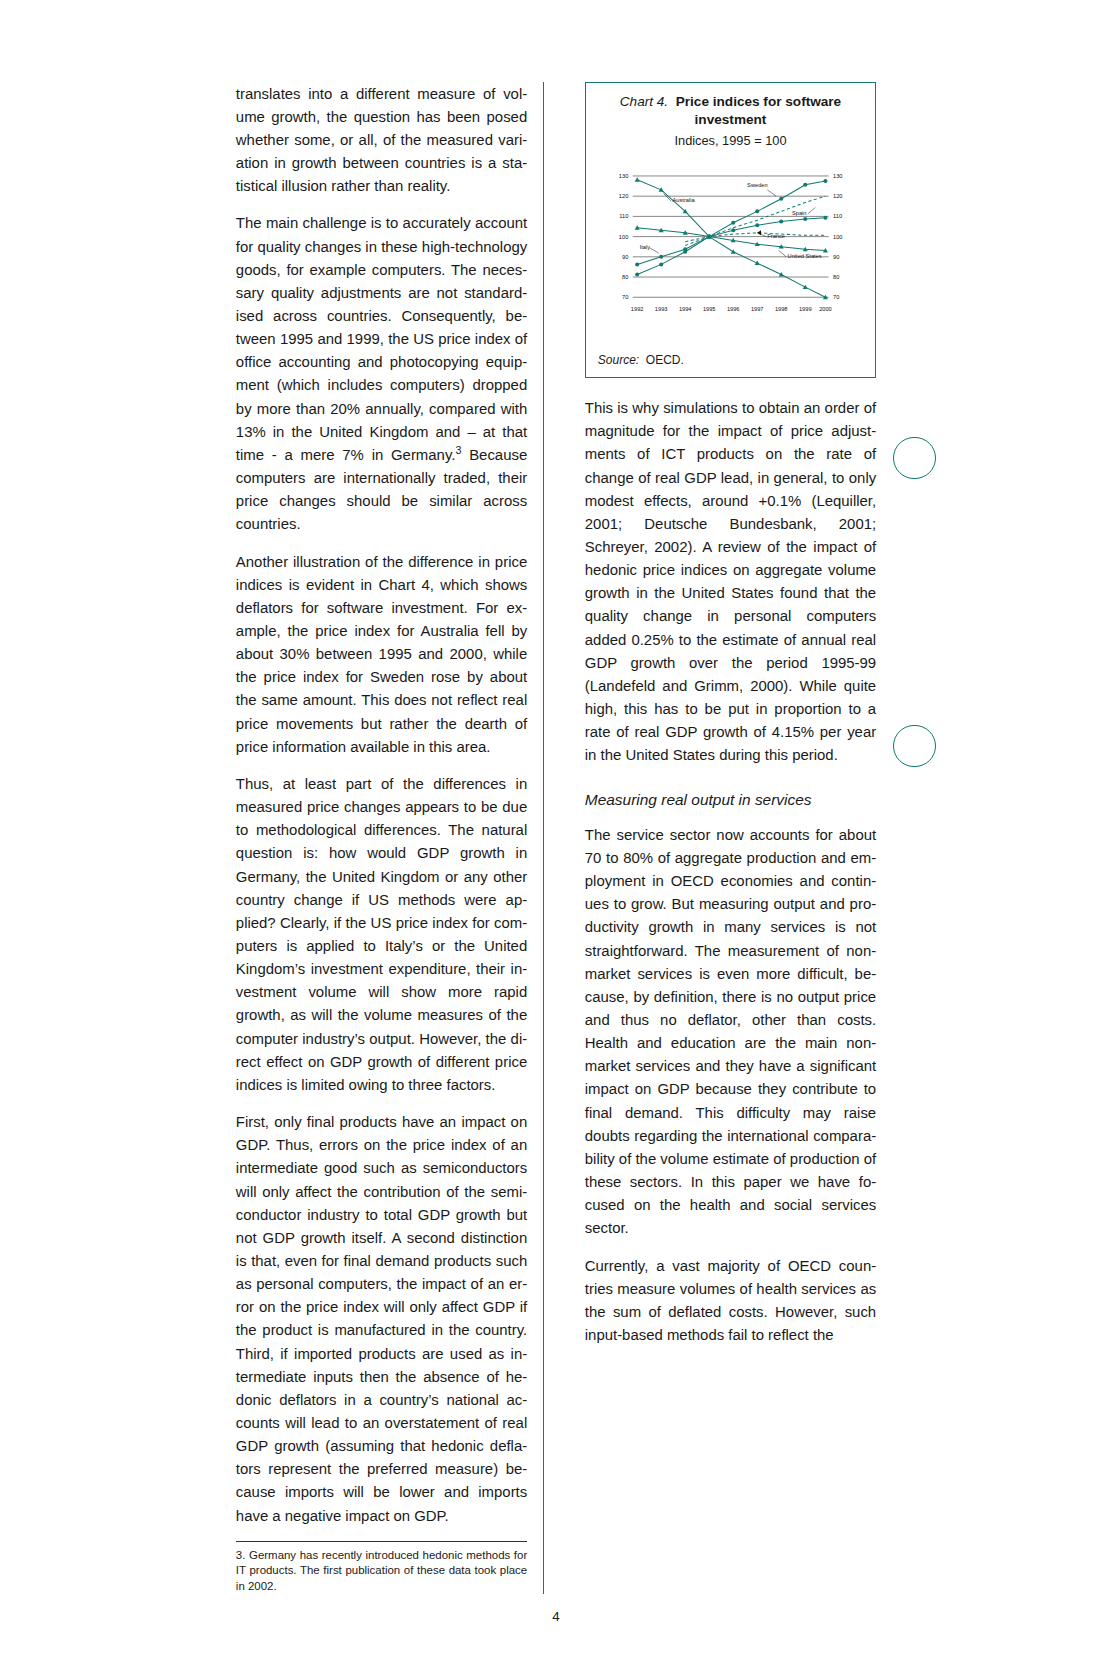translates into a different measure of volume growth, the question has been posed whether some, or all, of the measured variation in growth between countries is a statistical illusion rather than reality.
The main challenge is to accurately account for quality changes in these high-technology goods, for example computers. The necessary quality adjustments are not standardised across countries. Consequently, between 1995 and 1999, the US price index of office accounting and photocopying equipment (which includes computers) dropped by more than 20% annually, compared with 13% in the United Kingdom and – at that time - a mere 7% in Germany.3 Because computers are internationally traded, their price changes should be similar across countries.
Another illustration of the difference in price indices is evident in Chart 4, which shows deflators for software investment. For example, the price index for Australia fell by about 30% between 1995 and 2000, while the price index for Sweden rose by about the same amount. This does not reflect real price movements but rather the dearth of price information available in this area.
Thus, at least part of the differences in measured price changes appears to be due to methodological differences. The natural question is: how would GDP growth in Germany, the United Kingdom or any other country change if US methods were applied? Clearly, if the US price index for computers is applied to Italy’s or the United Kingdom’s investment expenditure, their investment volume will show more rapid growth, as will the volume measures of the computer industry’s output. However, the direct effect on GDP growth of different price indices is limited owing to three factors.
First, only final products have an impact on GDP. Thus, errors on the price index of an intermediate good such as semiconductors will only affect the contribution of the semiconductor industry to total GDP growth but not GDP growth itself. A second distinction is that, even for final demand products such as personal computers, the impact of an error on the price index will only affect GDP if the product is manufactured in the country. Third, if imported products are used as intermediate inputs then the absence of hedonic deflators in a country’s national accounts will lead to an overstatement of real GDP growth (assuming that hedonic deflators represent the preferred measure) because imports will be lower and imports have a negative impact on GDP.
3. Germany has recently introduced hedonic methods for IT products. The first publication of these data took place in 2002.
Chart 4. Price indices for software investment
Indices, 1995 = 100
130 120 110 100 90 80 70 130 120 110 100 90 80 70 1992 1993 1994 1995 1996 1997 1998 1999 2000 Sweden Australia Spain France Italy United States
Source: OECD.
This is why simulations to obtain an order of magnitude for the impact of price adjustments of ICT products on the rate of change of real GDP lead, in general, to only modest effects, around +0.1% (Lequiller, 2001; Deutsche Bundesbank, 2001; Schreyer, 2002). A review of the impact of hedonic price indices on aggregate volume growth in the United States found that the quality change in personal computers added 0.25% to the estimate of annual real GDP growth over the period 1995-99 (Landefeld and Grimm, 2000). While quite high, this has to be put in proportion to a rate of real GDP growth of 4.15% per year in the United States during this period.
Measuring real output in services
The service sector now accounts for about 70 to 80% of aggregate production and employment in OECD economies and continues to grow. But measuring output and productivity growth in many services is not straightforward. The measurement of non-market services is even more difficult, because, by definition, there is no output price and thus no deflator, other than costs. Health and education are the main non-market services and they have a significant impact on GDP because they contribute to final demand. This difficulty may raise doubts regarding the international comparability of the volume estimate of production of these sectors. In this paper we have focused on the health and social services sector.
Currently, a vast majority of OECD countries measure volumes of health services as the sum of deflated costs. However, such input-based methods fail to reflect the
4